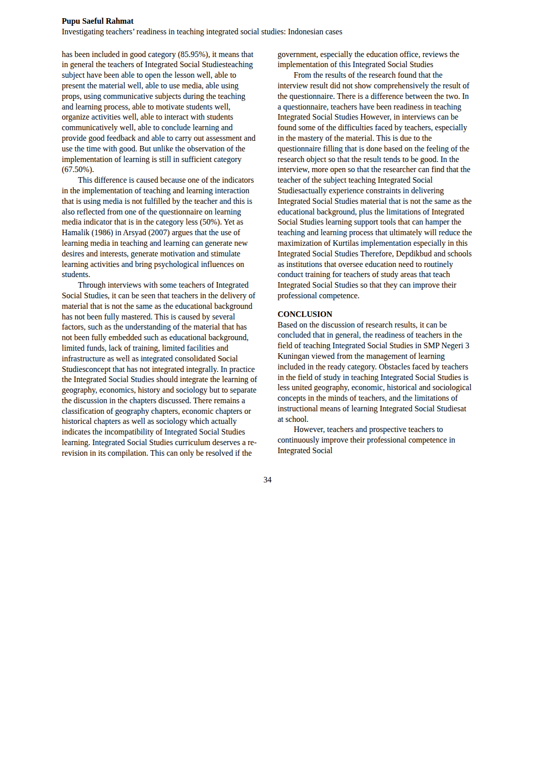Pupu Saeful Rahmat
Investigating teachers’ readiness in teaching integrated social studies: Indonesian cases
has been included in good category (85.95%), it means that in general the teachers of Integrated Social Studiesteaching subject have been able to open the lesson well, able to present the material well, able to use media, able using props, using communicative subjects during the teaching and learning process, able to motivate students well, organize activities well, able to interact with students communicatively well, able to conclude learning and provide good feedback and able to carry out assessment and use the time with good. But unlike the observation of the implementation of learning is still in sufficient category (67.50%).
This difference is caused because one of the indicators in the implementation of teaching and learning interaction that is using media is not fulfilled by the teacher and this is also reflected from one of the questionnaire on learning media indicator that is in the category less (50%). Yet as Hamalik (1986) in Arsyad (2007) argues that the use of learning media in teaching and learning can generate new desires and interests, generate motivation and stimulate learning activities and bring psychological influences on students.
Through interviews with some teachers of Integrated Social Studies, it can be seen that teachers in the delivery of material that is not the same as the educational background has not been fully mastered. This is caused by several factors, such as the understanding of the material that has not been fully embedded such as educational background, limited funds, lack of training, limited facilities and infrastructure as well as integrated consolidated Social Studiesconcept that has not integrated integrally. In practice the Integrated Social Studies should integrate the learning of geography, economics, history and sociology but to separate the discussion in the chapters discussed. There remains a classification of geography chapters, economic chapters or historical chapters as well as sociology which actually indicates the incompatibility of Integrated Social Studies learning. Integrated Social Studies curriculum deserves a re-revision in its compilation. This can only be resolved if the government, especially the education office, reviews the implementation of this Integrated Social Studies
From the results of the research found that the interview result did not show comprehensively the result of the questionnaire. There is a difference between the two. In a questionnaire, teachers have been readiness in teaching Integrated Social Studies However, in interviews can be found some of the difficulties faced by teachers, especially in the mastery of the material. This is due to the questionnaire filling that is done based on the feeling of the research object so that the result tends to be good. In the interview, more open so that the researcher can find that the teacher of the subject teaching Integrated Social Studiesactually experience constraints in delivering Integrated Social Studies material that is not the same as the educational background, plus the limitations of Integrated Social Studies learning support tools that can hamper the teaching and learning process that ultimately will reduce the maximization of Kurtilas implementation especially in this Integrated Social Studies Therefore, Depdikbud and schools as institutions that oversee education need to routinely conduct training for teachers of study areas that teach Integrated Social Studies so that they can improve their professional competence.
CONCLUSION
Based on the discussion of research results, it can be concluded that in general, the readiness of teachers in the field of teaching Integrated Social Studies in SMP Negeri 3 Kuningan viewed from the management of learning included in the ready category. Obstacles faced by teachers in the field of study in teaching Integrated Social Studies is less united geography, economic, historical and sociological concepts in the minds of teachers, and the limitations of instructional means of learning Integrated Social Studiesat at school.
However, teachers and prospective teachers to continuously improve their professional competence in Integrated Social
34